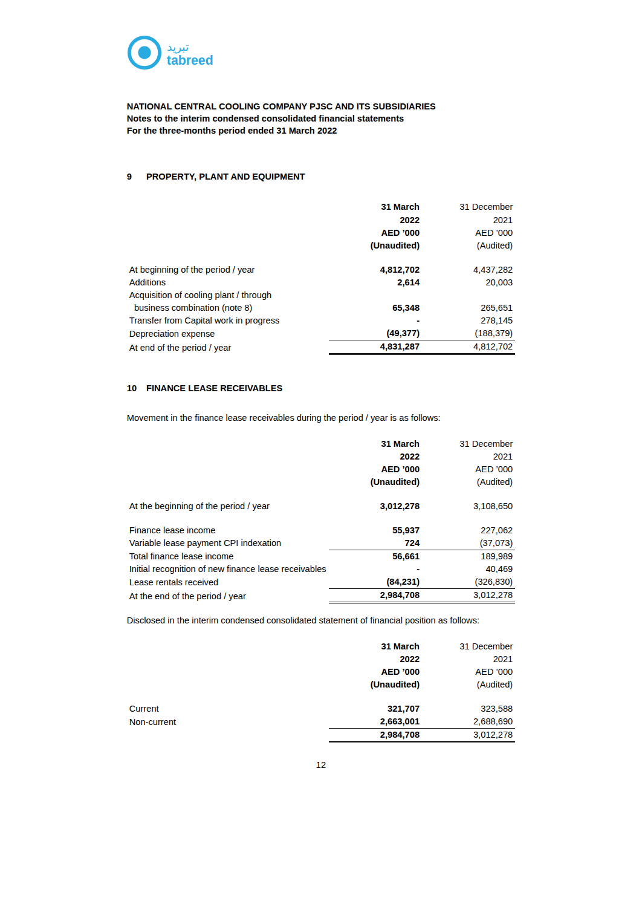تبريد tabreed
NATIONAL CENTRAL COOLING COMPANY PJSC AND ITS SUBSIDIARIES
Notes to the interim condensed consolidated financial statements
For the three-months period ended 31 March 2022
9 PROPERTY, PLANT AND EQUIPMENT
| | 31 March | 31 December |
| | 2022 | 2021 |
| | AED ’000 | AED ’000 |
| | (Unaudited) | (Audited) |
| At beginning of the period / year | 4,812,702 | 4,437,282 |
| Additions | 2,614 | 20,003 |
| Acquisition of cooling plant / through | | |
| business combination (note 8) | 65,348 | 265,651 |
| Transfer from Capital work in progress | - | 278,145 |
| Depreciation expense | (49,377) | (188,379) |
| At end of the period / year | 4,831,287 | 4,812,702 |
10 FINANCE LEASE RECEIVABLES
Movement in the finance lease receivables during the period / year is as follows:
| | 31 March | 31 December |
| | 2022 | 2021 |
| | AED ’000 | AED ’000 |
| | (Unaudited) | (Audited) |
| At the beginning of the period / year | 3,012,278 | 3,108,650 |
| Finance lease income | 55,937 | 227,062 |
| Variable lease payment CPI indexation | 724 | (37,073) |
| Total finance lease income | 56,661 | 189,989 |
| Initial recognition of new finance lease receivables | - | 40,469 |
| Lease rentals received | (84,231) | (326,830) |
| At the end of the period / year | 2,984,708 | 3,012,278 |
Disclosed in the interim condensed consolidated statement of financial position as follows:
| | 31 March | 31 December |
| | 2022 | 2021 |
| | AED ’000 | AED ’000 |
| | (Unaudited) | (Audited) |
| Current | 321,707 | 323,588 |
| Non-current | 2,663,001 | 2,688,690 |
| | 2,984,708 | 3,012,278 |
12